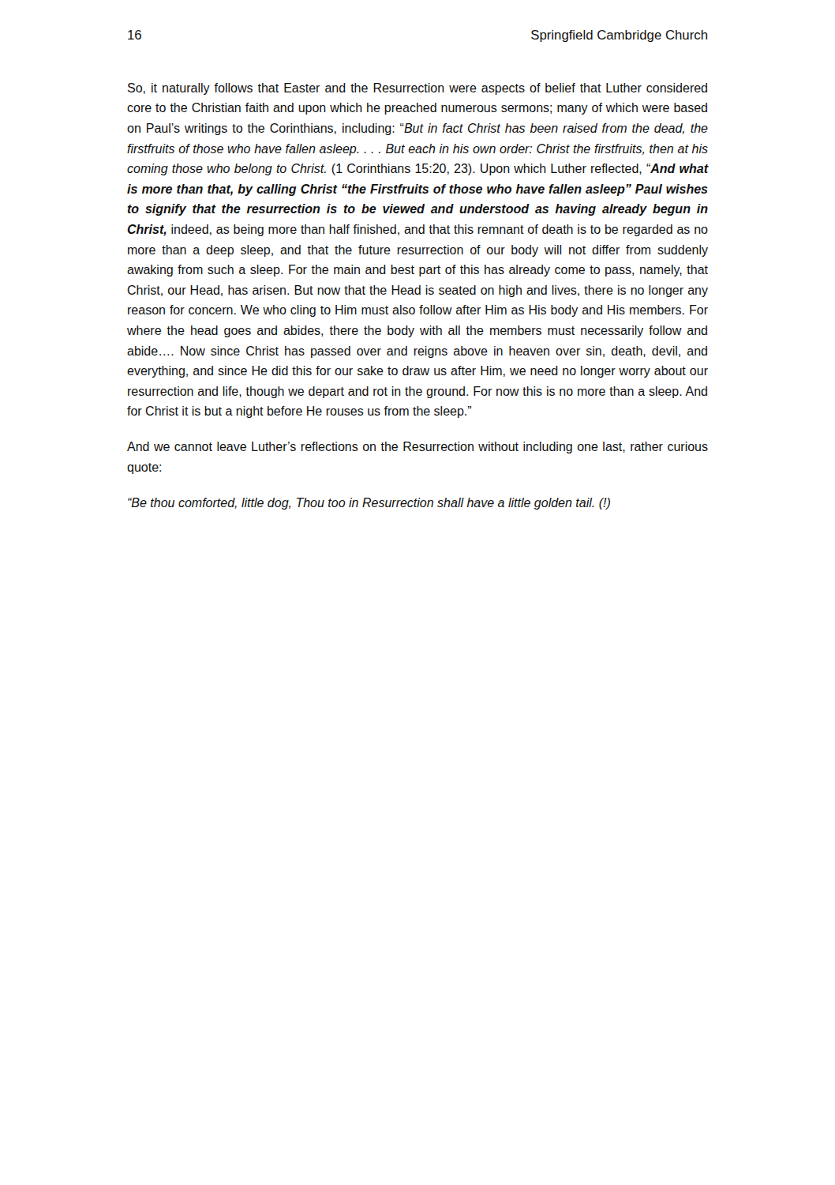16 Springfield Cambridge Church
So, it naturally follows that Easter and the Resurrection were aspects of belief that Luther considered core to the Christian faith and upon which he preached numerous sermons; many of which were based on Paul’s writings to the Corinthians, including: “But in fact Christ has been raised from the dead, the firstfruits of those who have fallen asleep. . . . But each in his own order: Christ the firstfruits, then at his coming those who belong to Christ. (1 Corinthians 15:20, 23). Upon which Luther reflected, “And what is more than that, by calling Christ “the Firstfruits of those who have fallen asleep” Paul wishes to signify that the resurrection is to be viewed and understood as having already begun in Christ, indeed, as being more than half finished, and that this remnant of death is to be regarded as no more than a deep sleep, and that the future resurrection of our body will not differ from suddenly awaking from such a sleep. For the main and best part of this has already come to pass, namely, that Christ, our Head, has arisen. But now that the Head is seated on high and lives, there is no longer any reason for concern. We who cling to Him must also follow after Him as His body and His members. For where the head goes and abides, there the body with all the members must necessarily follow and abide…. Now since Christ has passed over and reigns above in heaven over sin, death, devil, and everything, and since He did this for our sake to draw us after Him, we need no longer worry about our resurrection and life, though we depart and rot in the ground. For now this is no more than a sleep. And for Christ it is but a night before He rouses us from the sleep.”
And we cannot leave Luther’s reflections on the Resurrection without including one last, rather curious quote:
“Be thou comforted, little dog, Thou too in Resurrection shall have a little golden tail. (!)